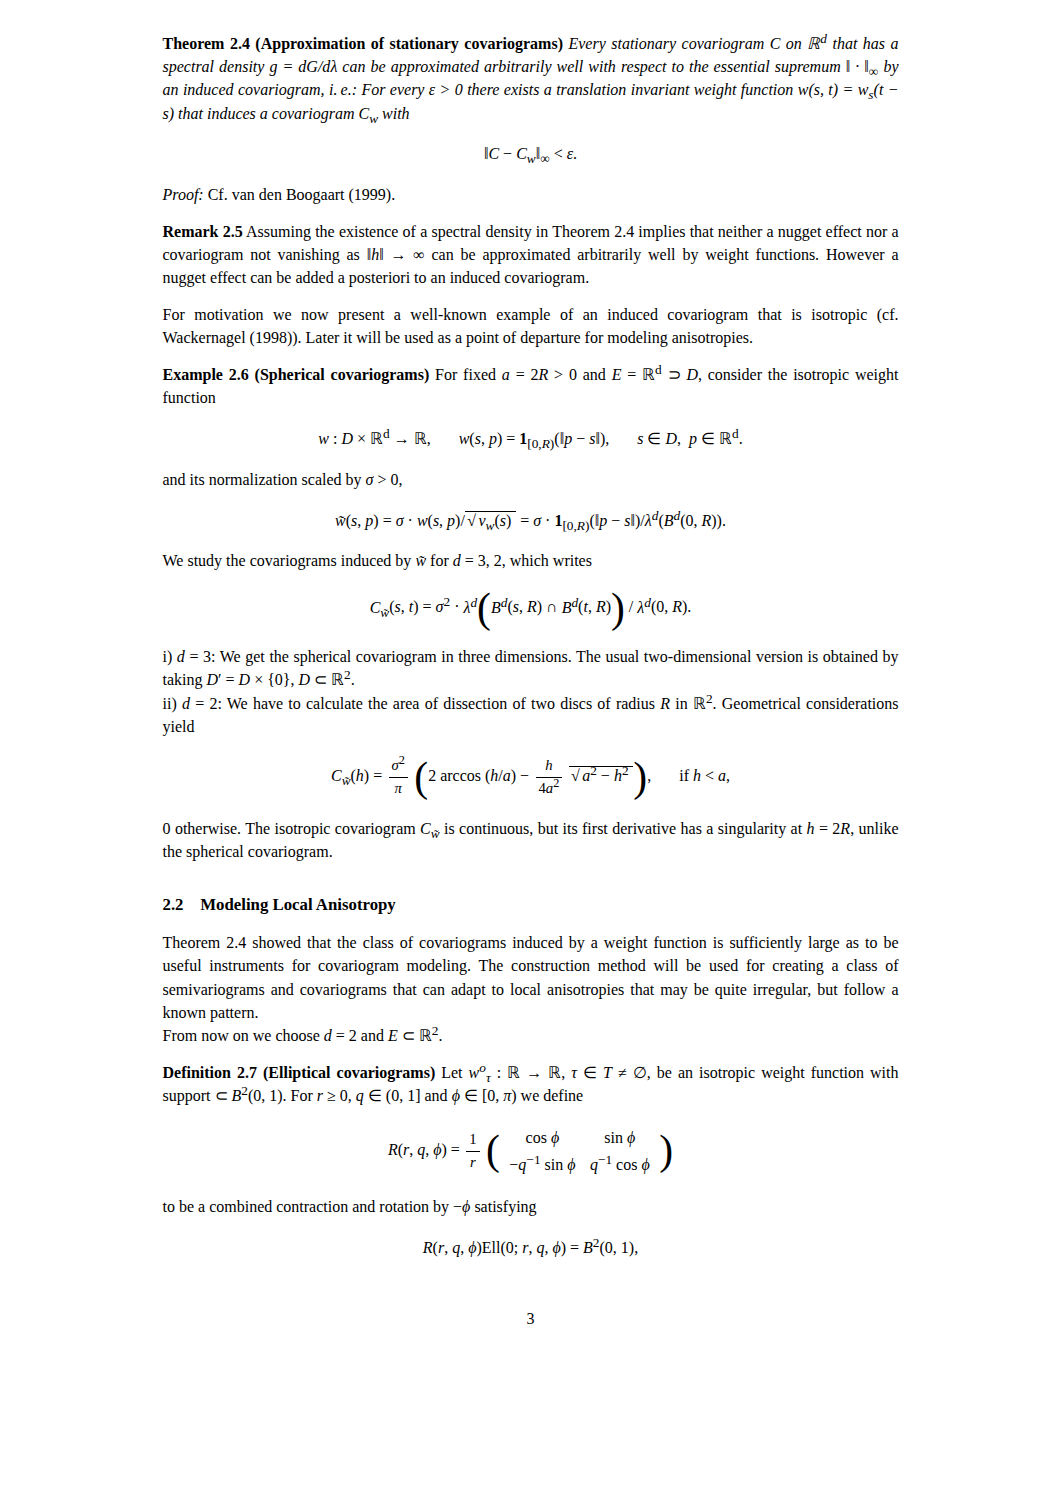Theorem 2.4 (Approximation of stationary covariograms) Every stationary covariogram C on ℝd that has a spectral density g = dG/dλ can be approximated arbitrarily well with respect to the essential supremum ‖ · ‖∞ by an induced covariogram, i. e.: For every ε > 0 there exists a translation invariant weight function w(s, t) = ws(t − s) that induces a covariogram Cw with
‖C − Cw‖∞ < ε.
Proof: Cf. van den Boogaart (1999).
Remark 2.5 Assuming the existence of a spectral density in Theorem 2.4 implies that neither a nugget effect nor a covariogram not vanishing as ‖h‖ → ∞ can be approximated arbitrarily well by weight functions. However a nugget effect can be added a posteriori to an induced covariogram.
For motivation we now present a well-known example of an induced covariogram that is isotropic (cf. Wackernagel (1998)). Later it will be used as a point of departure for modeling anisotropies.
Example 2.6 (Spherical covariograms) For fixed a = 2R > 0 and E = ℝd ⊃ D, consider the isotropic weight function
w : D × ℝd → ℝ, w(s, p) = 1[0,R)(‖p − s‖), s ∈ D, p ∈ ℝd.
and its normalization scaled by σ > 0,
w̃(s, p) = σ · w(s, p)/√νw(s) = σ · 1[0,R)(‖p − s‖)/λd(Bd(0, R)).
We study the covariograms induced by w̃ for d = 3, 2, which writes
Cw̃(s, t) = σ2 · λd(Bd(s, R) ∩ Bd(t, R)) / λd(0, R).
i) d = 3: We get the spherical covariogram in three dimensions. The usual two-dimensional version is obtained by taking D′ = D × {0}, D ⊂ ℝ2.
ii) d = 2: We have to calculate the area of dissection of two discs of radius R in ℝ2. Geometrical considerations yield
Cw̃(h) = σ2 π (2 arccos (h/a) − h 4a2 √a2 − h2), if h < a,
0 otherwise. The isotropic covariogram Cw̃ is continuous, but its first derivative has a singularity at h = 2R, unlike the spherical covariogram.
2.2 Modeling Local Anisotropy
Theorem 2.4 showed that the class of covariograms induced by a weight function is sufficiently large as to be useful instruments for covariogram modeling. The construction method will be used for creating a class of semivariograms and covariograms that can adapt to local anisotropies that may be quite irregular, but follow a known pattern.
From now on we choose d = 2 and E ⊂ ℝ2.
Definition 2.7 (Elliptical covariograms) Let woτ : ℝ → ℝ, τ ∈ T ≠ ∅, be an isotropic weight function with support ⊂ B2(0, 1). For r ≥ 0, q ∈ (0, 1] and ϕ ∈ [0, π) we define
R(r, q, ϕ) = 1 r (
| cos ϕ | sin ϕ |
| − q −1 sin ϕ | q −1 cos ϕ |
)
to be a combined contraction and rotation by −ϕ satisfying
R(r, q, ϕ)Ell(0; r, q, ϕ) = B2(0, 1),
3